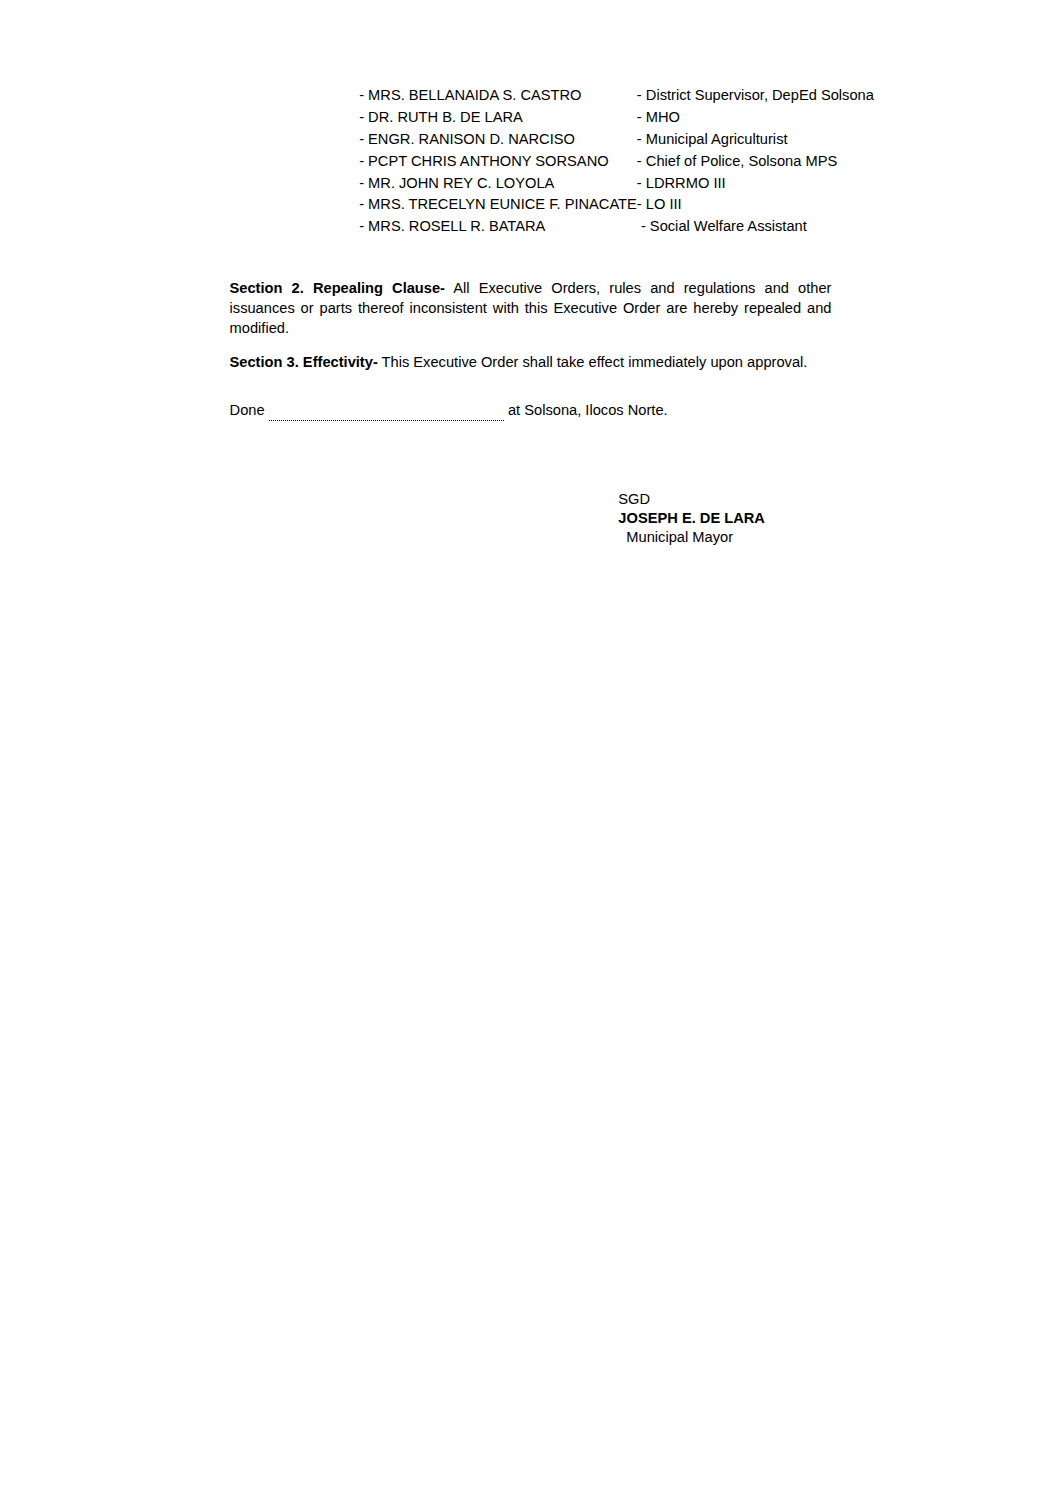| - MRS. BELLANAIDA S. CASTRO | - District Supervisor, DepEd Solsona |
| - DR. RUTH B. DE LARA | - MHO |
| - ENGR. RANISON D. NARCISO | - Municipal Agriculturist |
| - PCPT CHRIS ANTHONY SORSANO | - Chief of Police, Solsona MPS |
| - MR. JOHN REY C. LOYOLA | - LDRRMO III |
| - MRS. TRECELYN EUNICE F. PINACATE | - LO III |
| - MRS. ROSELL R. BATARA | - Social Welfare Assistant |
Section 2. Repealing Clause- All Executive Orders, rules and regulations and other issuances or parts thereof inconsistent with this Executive Order are hereby repealed and modified.
Section 3. Effectivity- This Executive Order shall take effect immediately upon approval.
Done at Solsona, Ilocos Norte.
SGD
JOSEPH E. DE LARA
Municipal Mayor